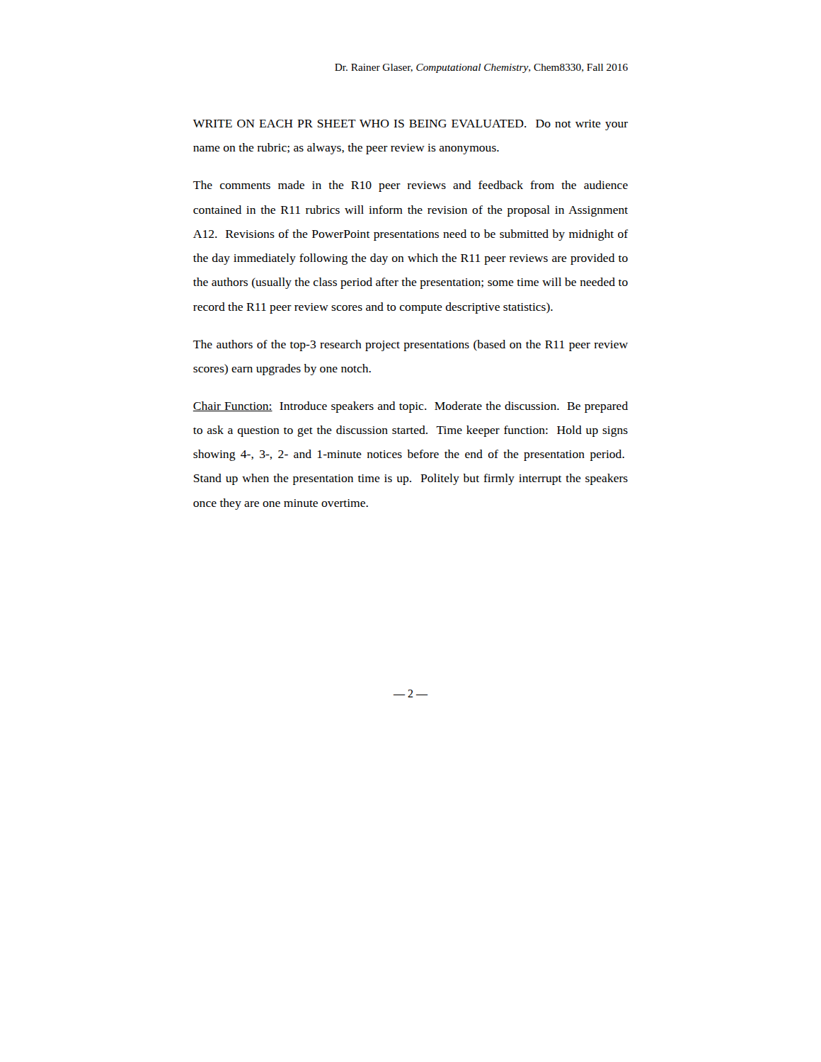Dr. Rainer Glaser, Computational Chemistry, Chem8330, Fall 2016
WRITE ON EACH PR SHEET WHO IS BEING EVALUATED. Do not write your name on the rubric; as always, the peer review is anonymous.
The comments made in the R10 peer reviews and feedback from the audience contained in the R11 rubrics will inform the revision of the proposal in Assignment A12. Revisions of the PowerPoint presentations need to be submitted by midnight of the day immediately following the day on which the R11 peer reviews are provided to the authors (usually the class period after the presentation; some time will be needed to record the R11 peer review scores and to compute descriptive statistics).
The authors of the top-3 research project presentations (based on the R11 peer review scores) earn upgrades by one notch.
Chair Function: Introduce speakers and topic. Moderate the discussion. Be prepared to ask a question to get the discussion started. Time keeper function: Hold up signs showing 4-, 3-, 2- and 1-minute notices before the end of the presentation period. Stand up when the presentation time is up. Politely but firmly interrupt the speakers once they are one minute overtime.
— 2 —